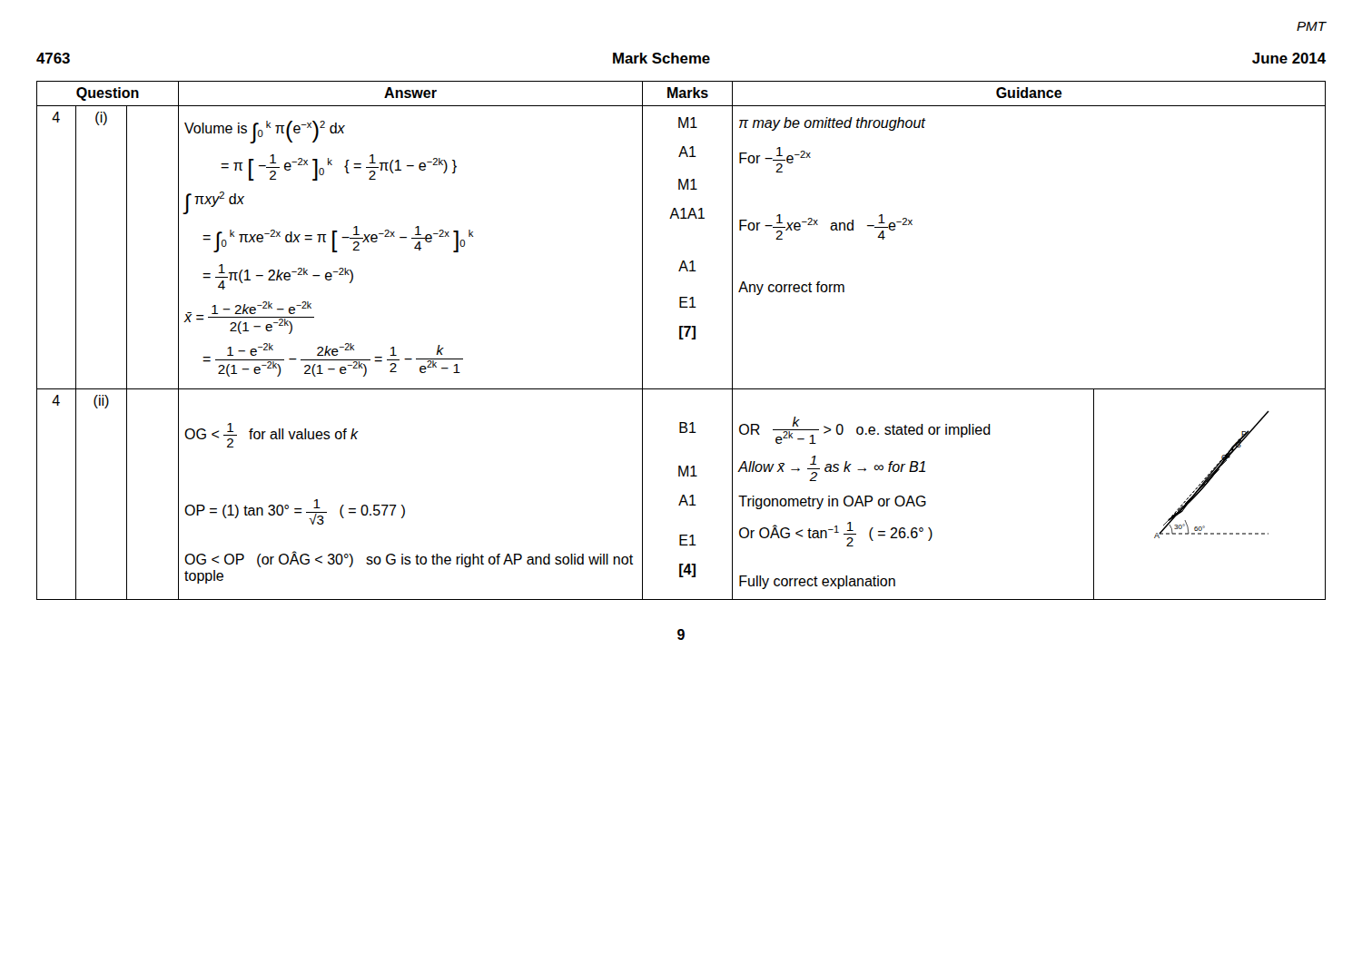PMT
4763
Mark Scheme
June 2014
| Question | Answer | Marks | Guidance |
| --- | --- | --- | --- |
| 4 | (i) | | Volume is ∫ 0 k π ( e −x ) 2 d x = π [ − 1 2 e −2x ] 0 k { = 1 2 π(1 − e −2k ) } ∫ π xy 2 d x = ∫ 0 k π x e −2x d x = π [ − 1 2 x e −2x − 1 4 e −2x ] 0 k = 1 4 π(1 − 2 k e −2k − e −2k ) x̄ = 1 − 2 k e −2k − e −2k 2(1 − e −2k ) = 1 − e −2k 2(1 − e −2k ) − 2 k e −2k 2(1 − e −2k ) = 1 2 − k e 2k − 1 | M1 A1 M1 A1A1 A1 E1 [7] | π may be omitted throughout For − 1 2 e −2x For − 1 2 x e −2x and − 1 4 e −2x Any correct form |
| 4 | (ii) | | OG < 1 2 for all values of k OP = (1) tan 30° = 1 √3 ( = 0.577 ) OG < OP (or OÂG < 30°) so G is to the right of AP and solid will not topple | B1 M1 A1 E1 [4] | OR k e 2k − 1 > 0 o.e. stated or implied Allow x̄ → 1 2 as k → ∞ for B1 Trigonometry in OAP or OAG Or OÂG < tan −1 1 2 ( = 26.6° ) Fully correct explanation | P G O A 30° 60° |
9